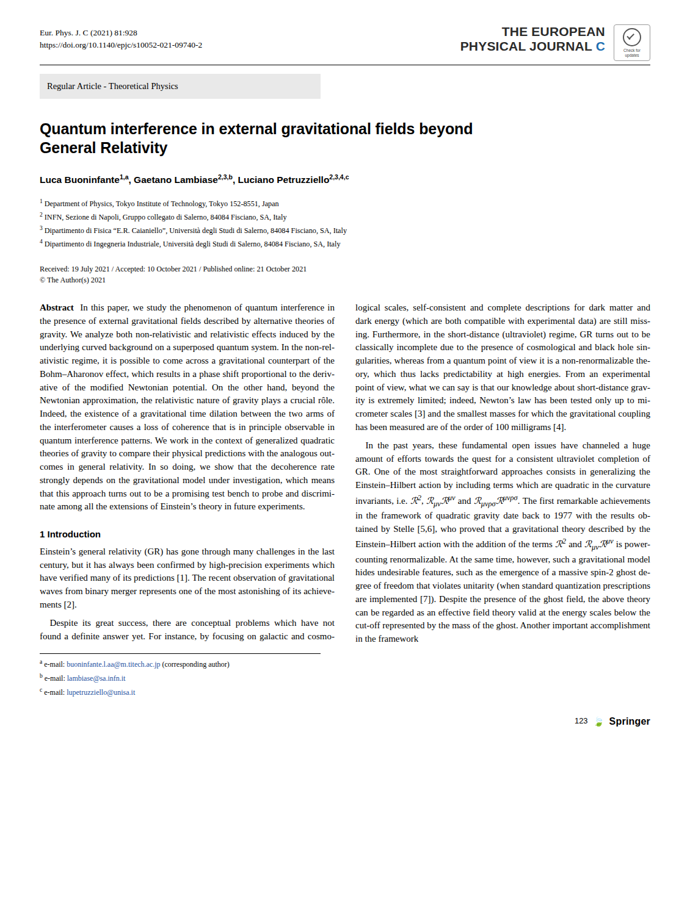Eur. Phys. J. C (2021) 81:928
https://doi.org/10.1140/epjc/s10052-021-09740-2
THE EUROPEAN
PHYSICAL JOURNAL C
Check for
updates
Regular Article - Theoretical Physics
Quantum interference in external gravitational fields beyond
General Relativity
Luca Buoninfante1,a, Gaetano Lambiase2,3,b, Luciano Petruzziello2,3,4,c
1 Department of Physics, Tokyo Institute of Technology, Tokyo 152-8551, Japan
2 INFN, Sezione di Napoli, Gruppo collegato di Salerno, 84084 Fisciano, SA, Italy
3 Dipartimento di Fisica “E.R. Caianiello”, Università degli Studi di Salerno, 84084 Fisciano, SA, Italy
4 Dipartimento di Ingegneria Industriale, Università degli Studi di Salerno, 84084 Fisciano, SA, Italy
Received: 19 July 2021 / Accepted: 10 October 2021 / Published online: 21 October 2021
© The Author(s) 2021
Abstract In this paper, we study the phenomenon of quantum interference in the presence of external gravitational fields described by alternative theories of gravity. We analyze both non-relativistic and relativistic effects induced by the underlying curved background on a superposed quantum system. In the non-relativistic regime, it is possible to come across a gravitational counterpart of the Bohm–Aharonov effect, which results in a phase shift proportional to the derivative of the modified Newtonian potential. On the other hand, beyond the Newtonian approximation, the relativistic nature of gravity plays a crucial rôle. Indeed, the existence of a gravitational time dilation between the two arms of the interferometer causes a loss of coherence that is in principle observable in quantum interference patterns. We work in the context of generalized quadratic theories of gravity to compare their physical predictions with the analogous outcomes in general relativity. In so doing, we show that the decoherence rate strongly depends on the gravitational model under investigation, which means that this approach turns out to be a promising test bench to probe and discriminate among all the extensions of Einstein’s theory in future experiments.
1 Introduction
Einstein’s general relativity (GR) has gone through many challenges in the last century, but it has always been confirmed by high-precision experiments which have verified many of its predictions [1]. The recent observation of gravitational waves from binary merger represents one of the most astonishing of its achievements [2].
Despite its great success, there are conceptual problems which have not found a definite answer yet. For instance, by focusing on galactic and cosmological scales, self-consistent and complete descriptions for dark matter and dark energy (which are both compatible with experimental data) are still missing. Furthermore, in the short-distance (ultraviolet) regime, GR turns out to be classically incomplete due to the presence of cosmological and black hole singularities, whereas from a quantum point of view it is a non-renormalizable theory, which thus lacks predictability at high energies. From an experimental point of view, what we can say is that our knowledge about short-distance gravity is extremely limited; indeed, Newton’s law has been tested only up to micrometer scales [3] and the smallest masses for which the gravitational coupling has been measured are of the order of 100 milligrams [4].
In the past years, these fundamental open issues have channeled a huge amount of efforts towards the quest for a consistent ultraviolet completion of GR. One of the most straightforward approaches consists in generalizing the Einstein–Hilbert action by including terms which are quadratic in the curvature invariants, i.e. ℛ2, ℛμνℛμν and ℛμνρσℛμνρσ. The first remarkable achievements in the framework of quadratic gravity date back to 1977 with the results obtained by Stelle [5,6], who proved that a gravitational theory described by the Einstein–Hilbert action with the addition of the terms ℛ2 and ℛμνℛμν is power-counting renormalizable. At the same time, however, such a gravitational model hides undesirable features, such as the emergence of a massive spin-2 ghost degree of freedom that violates unitarity (when standard quantization prescriptions are implemented [7]). Despite the presence of the ghost field, the above theory can be regarded as an effective field theory valid at the energy scales below the cut-off represented by the mass of the ghost. Another important accomplishment in the framework
a e-mail: buoninfante.l.aa@m.titech.ac.jp (corresponding author)
b e-mail: lambiase@sa.infn.it
c e-mail: lupetruzziello@unisa.it
123 🍃 Springer